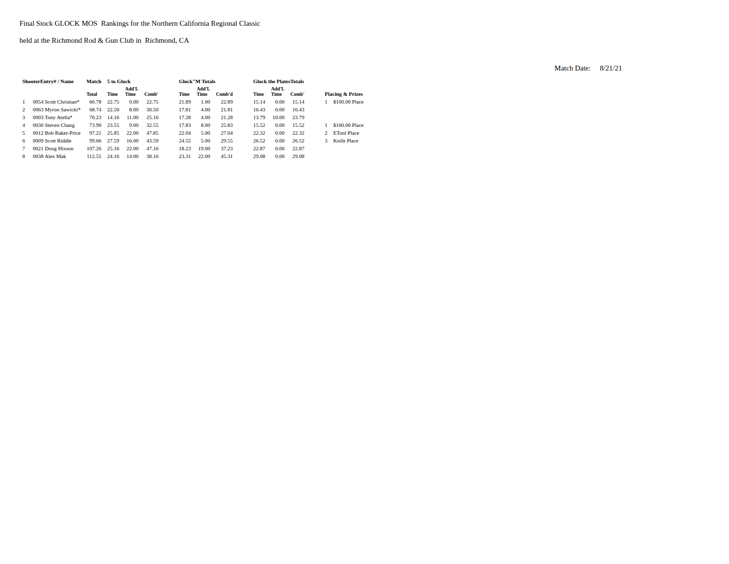Final Stock GLOCK MOS Rankings for the Northern California Regional Classic
held at the Richmond Rod & Gun Club in Richmond, CA
Match Date: 8/21/21
| ShooterEntry# / Name | Match | 5 to Glock | | Glock"M Totals | | Glock the PlatesTotals | | | |
| --- | --- | --- | --- | --- | --- | --- | --- | --- | --- |
| | | Total | Time | Add'L Time | Comb' | | Time | Add'L Time | Comb'd | | Time | Add'L Time | Comb' | | Placing & Prizes |
| 1 | 0054 Scott Christian* | 60.78 | 22.75 | 0.00 | 22.75 | | 21.89 | 1.00 | 22.89 | | 15.14 | 0.00 | 15.14 | | 1 | $100.00 Place |
| 2 | 0063 Myron Sawicki* | 68.74 | 22.50 | 8.00 | 30.50 | | 17.81 | 4.00 | 21.81 | | 16.43 | 0.00 | 16.43 | | | |
| 3 | 0003 Tony Atella* | 70.23 | 14.16 | 11.00 | 25.16 | | 17.28 | 4.00 | 21.28 | | 13.79 | 10.00 | 23.79 | | | |
| 4 | 0030 Steven Chang | 73.90 | 23.55 | 9.00 | 32.55 | | 17.83 | 8.00 | 25.83 | | 15.52 | 0.00 | 15.52 | | 1 | $100.00 Place |
| 5 | 0012 Bob Baker-Price | 97.21 | 25.85 | 22.00 | 47.85 | | 22.04 | 5.00 | 27.04 | | 22.32 | 0.00 | 22.32 | | 2 | ETool Place |
| 6 | 0009 Scott Riddle | 99.66 | 27.59 | 16.00 | 43.59 | | 24.55 | 5.00 | 29.55 | | 26.52 | 0.00 | 26.52 | | 3 | Knife Place |
| 7 | 0021 Doug Hixson | 107.26 | 25.16 | 22.00 | 47.16 | | 18.23 | 19.00 | 37.23 | | 22.87 | 0.00 | 22.87 | | | |
| 8 | 0038 Alex Mak | 112.55 | 24.16 | 14.00 | 38.16 | | 23.31 | 22.00 | 45.31 | | 29.08 | 0.00 | 29.08 | | | |